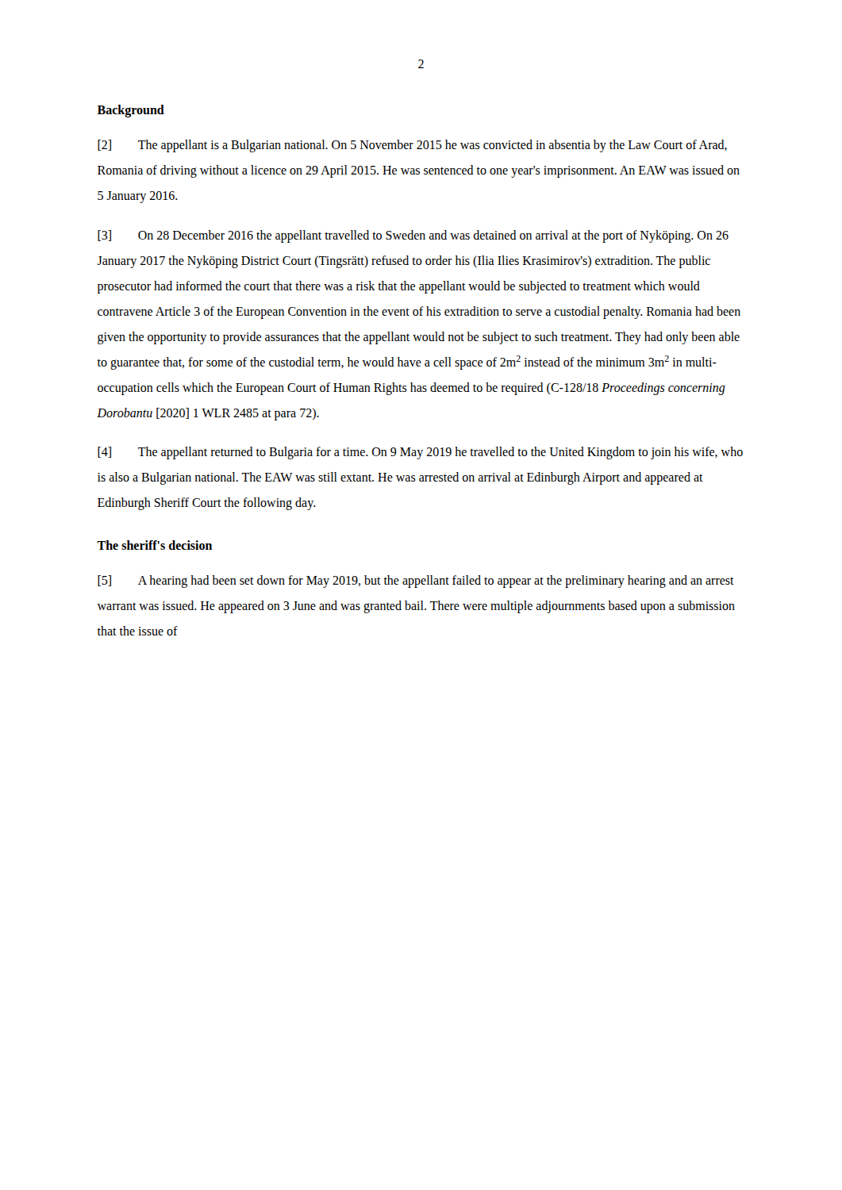2
Background
[2] The appellant is a Bulgarian national. On 5 November 2015 he was convicted in absentia by the Law Court of Arad, Romania of driving without a licence on 29 April 2015. He was sentenced to one year's imprisonment. An EAW was issued on 5 January 2016.
[3] On 28 December 2016 the appellant travelled to Sweden and was detained on arrival at the port of Nyköping. On 26 January 2017 the Nyköping District Court (Tingsrätt) refused to order his (Ilia Ilies Krasimirov's) extradition. The public prosecutor had informed the court that there was a risk that the appellant would be subjected to treatment which would contravene Article 3 of the European Convention in the event of his extradition to serve a custodial penalty. Romania had been given the opportunity to provide assurances that the appellant would not be subject to such treatment. They had only been able to guarantee that, for some of the custodial term, he would have a cell space of 2m2 instead of the minimum 3m2 in multi-occupation cells which the European Court of Human Rights has deemed to be required (C-128/18 Proceedings concerning Dorobantu [2020] 1 WLR 2485 at para 72).
[4] The appellant returned to Bulgaria for a time. On 9 May 2019 he travelled to the United Kingdom to join his wife, who is also a Bulgarian national. The EAW was still extant. He was arrested on arrival at Edinburgh Airport and appeared at Edinburgh Sheriff Court the following day.
The sheriff's decision
[5] A hearing had been set down for May 2019, but the appellant failed to appear at the preliminary hearing and an arrest warrant was issued. He appeared on 3 June and was granted bail. There were multiple adjournments based upon a submission that the issue of